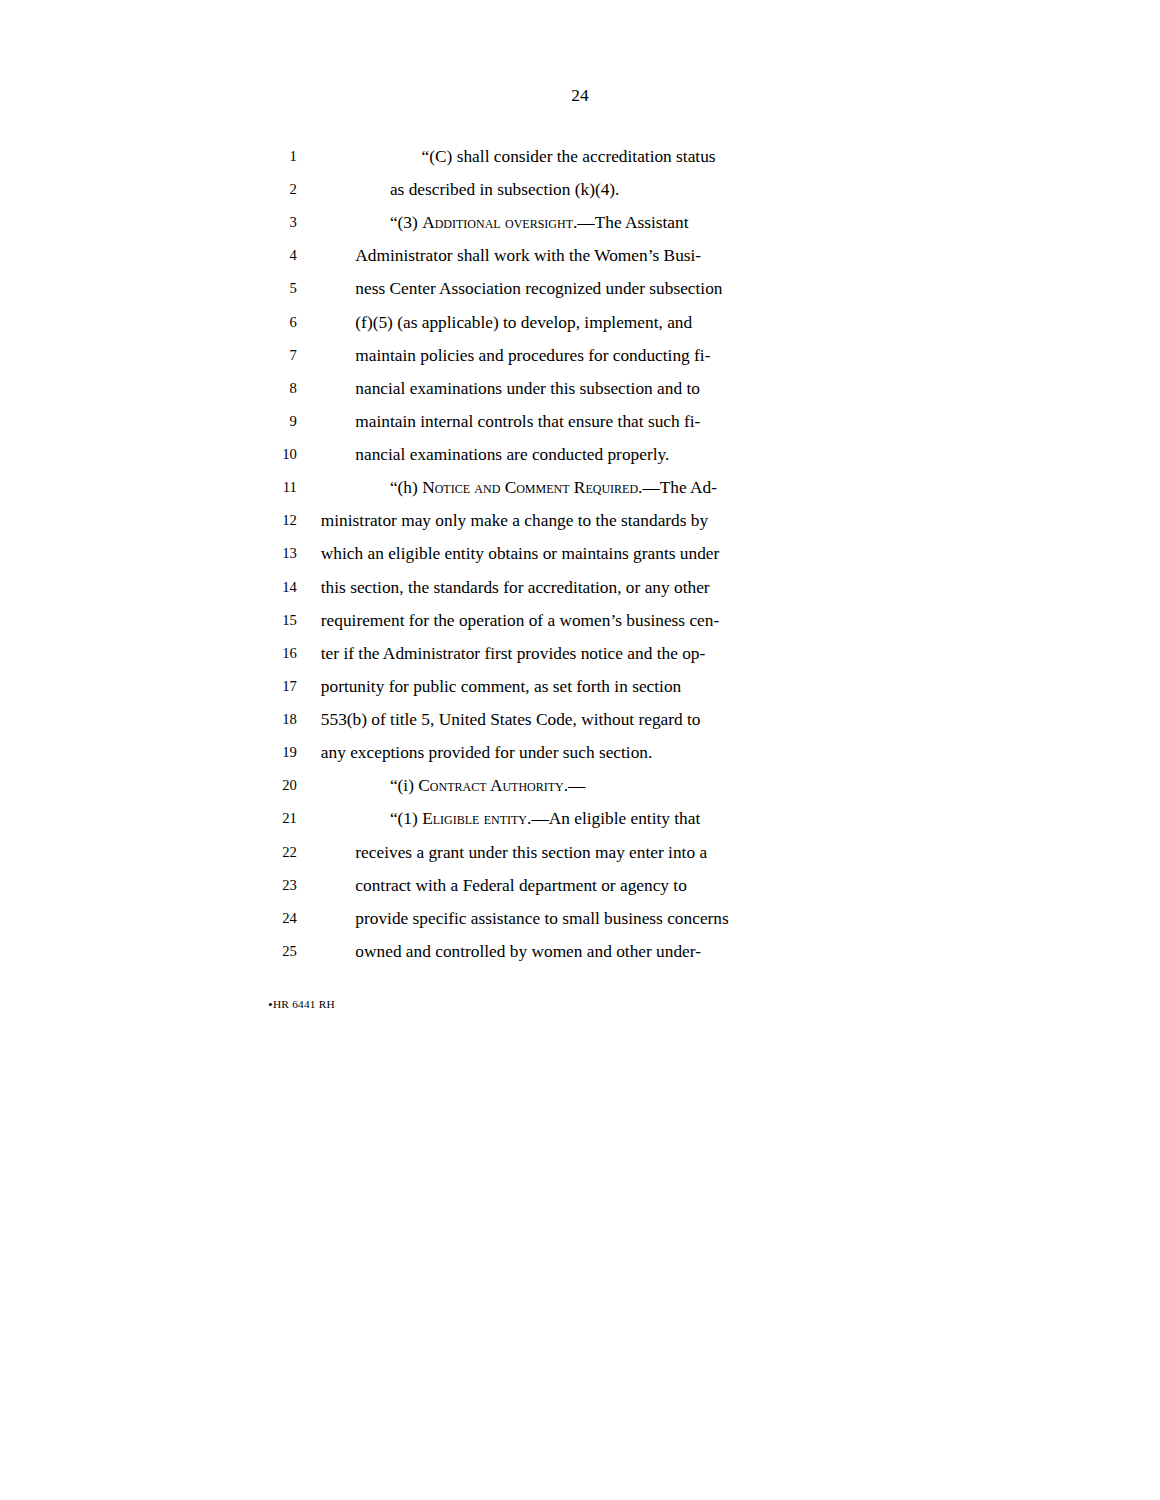24
“(C) shall consider the accreditation status
as described in subsection (k)(4).
“(3) Additional oversight.—The Assistant
Administrator shall work with the Women’s Busi-
ness Center Association recognized under subsection
(f)(5) (as applicable) to develop, implement, and
maintain policies and procedures for conducting fi-
nancial examinations under this subsection and to
maintain internal controls that ensure that such fi-
nancial examinations are conducted properly.
“(h) Notice and Comment Required.—The Ad-
ministrator may only make a change to the standards by
which an eligible entity obtains or maintains grants under
this section, the standards for accreditation, or any other
requirement for the operation of a women’s business cen-
ter if the Administrator first provides notice and the op-
portunity for public comment, as set forth in section
553(b) of title 5, United States Code, without regard to
any exceptions provided for under such section.
“(i) Contract Authority.—
“(1) Eligible entity.—An eligible entity that
receives a grant under this section may enter into a
contract with a Federal department or agency to
provide specific assistance to small business concerns
owned and controlled by women and other under-
•HR 6441 RH